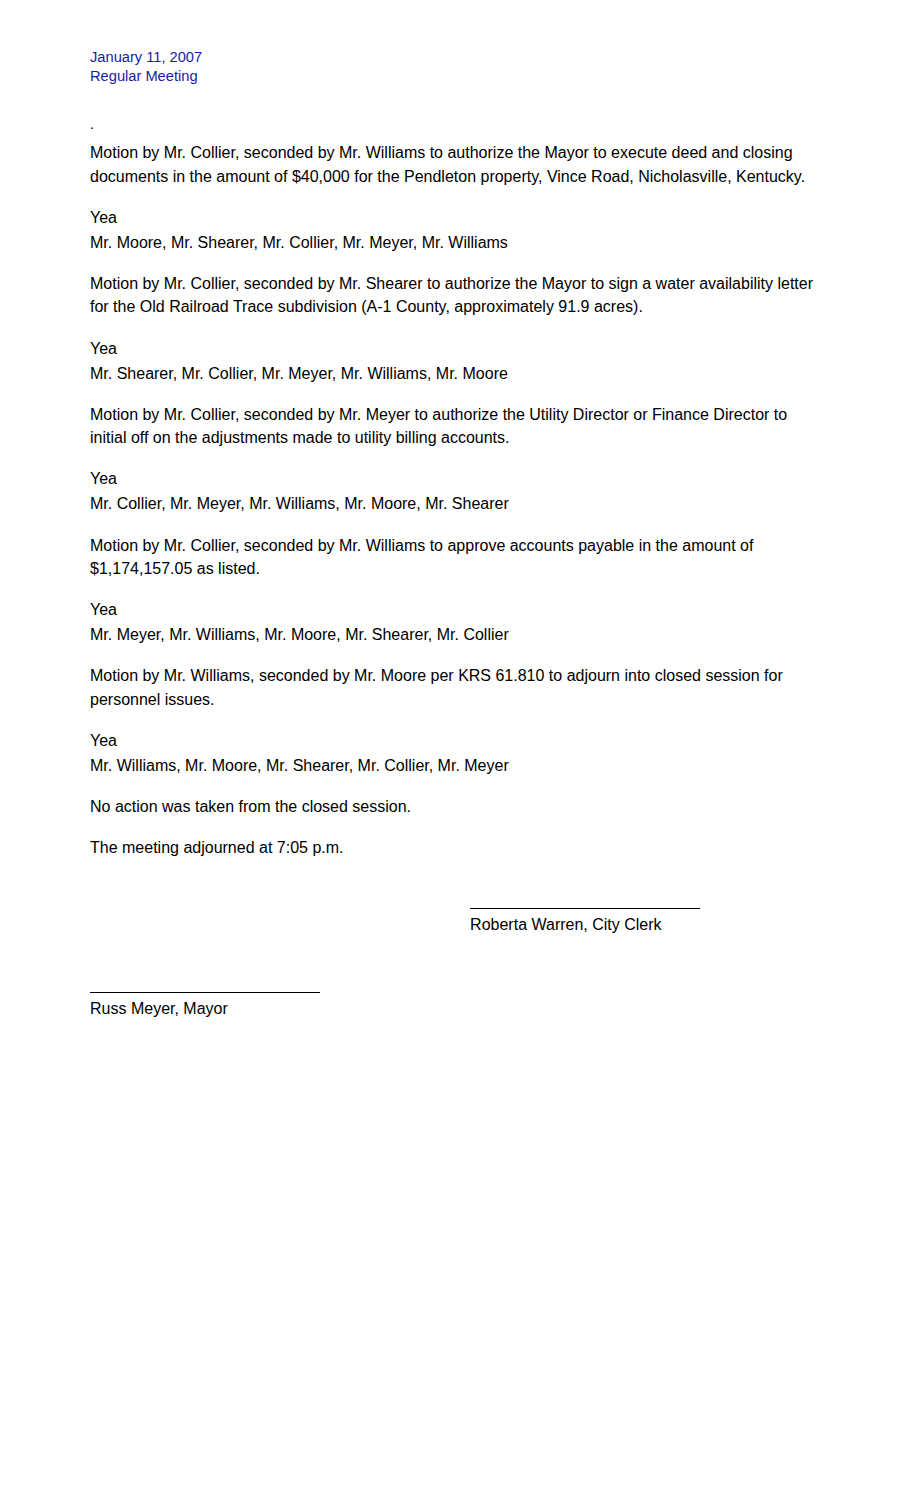January 11, 2007
Regular Meeting
.
Motion by Mr. Collier, seconded by Mr. Williams to authorize the Mayor to execute deed and closing documents in the amount of $40,000 for the Pendleton property, Vince Road, Nicholasville, Kentucky.
Yea
Mr. Moore, Mr. Shearer, Mr. Collier, Mr. Meyer, Mr. Williams
Motion by Mr. Collier, seconded by Mr. Shearer to authorize the Mayor to sign a water availability letter for the Old Railroad Trace subdivision (A-1 County, approximately 91.9 acres).
Yea
Mr. Shearer, Mr. Collier, Mr. Meyer, Mr. Williams, Mr. Moore
Motion by Mr. Collier, seconded by Mr. Meyer to authorize the Utility Director or Finance Director to initial off on the adjustments made to utility billing accounts.
Yea
Mr. Collier, Mr. Meyer, Mr. Williams, Mr. Moore, Mr. Shearer
Motion by Mr. Collier, seconded by Mr. Williams to approve accounts payable in the amount of $1,174,157.05 as listed.
Yea
Mr. Meyer, Mr. Williams, Mr. Moore, Mr. Shearer, Mr. Collier
Motion by Mr. Williams, seconded by Mr. Moore per KRS 61.810 to adjourn into closed session for personnel issues.
Yea
Mr. Williams, Mr. Moore, Mr. Shearer, Mr. Collier, Mr. Meyer
No action was taken from the closed session.
The meeting adjourned at 7:05 p.m.
Roberta Warren, City Clerk
Russ Meyer, Mayor